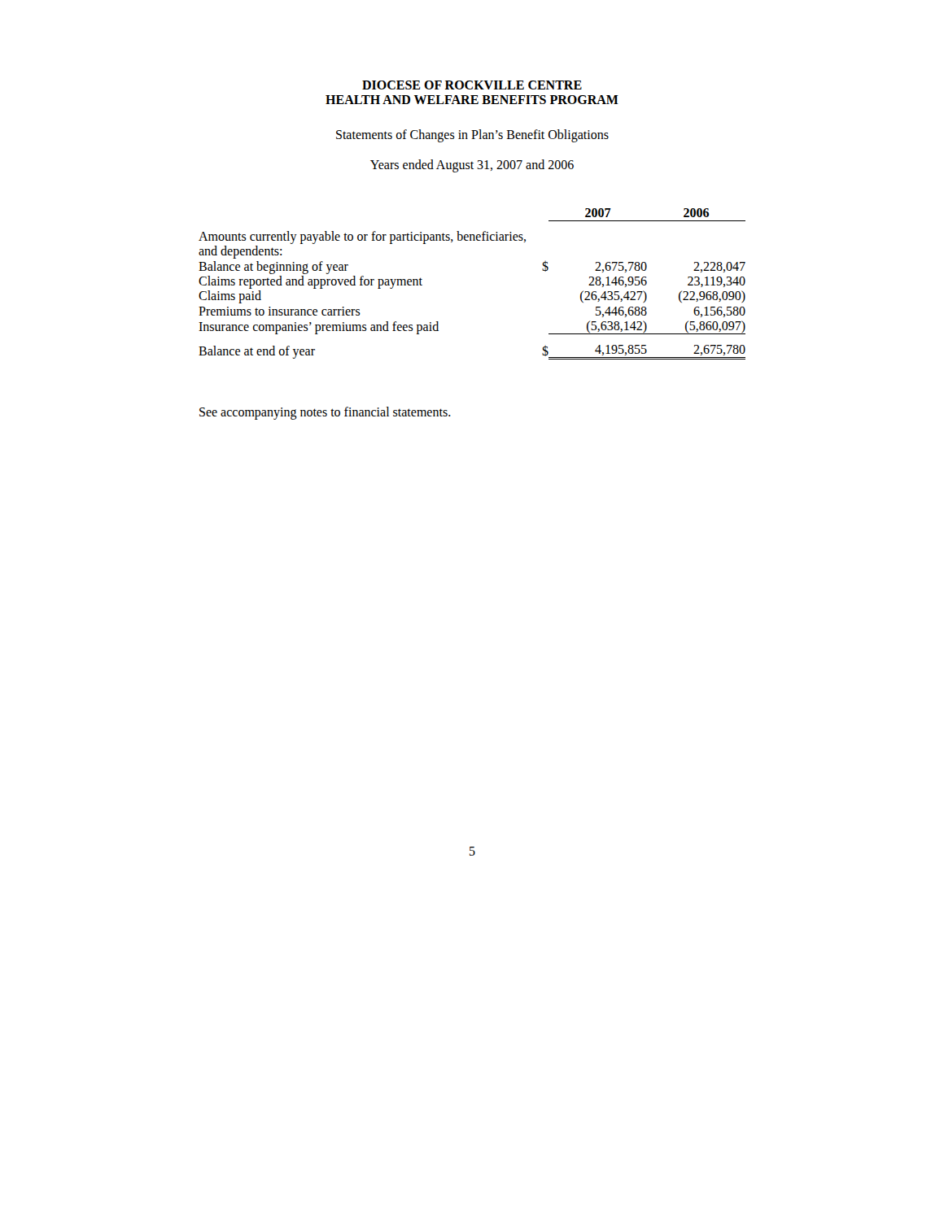DIOCESE OF ROCKVILLE CENTRE
HEALTH AND WELFARE BENEFITS PROGRAM
Statements of Changes in Plan’s Benefit Obligations
Years ended August 31, 2007 and 2006
| | | 2007 | 2006 |
| Amounts currently payable to or for participants, beneficiaries, | | | |
| and dependents: | | | |
| Balance at beginning of year | $ | 2,675,780 | 2,228,047 |
| Claims reported and approved for payment | | 28,146,956 | 23,119,340 |
| Claims paid | | (26,435,427) | (22,968,090) |
| Premiums to insurance carriers | | 5,446,688 | 6,156,580 |
| Insurance companies’ premiums and fees paid | | (5,638,142) | (5,860,097) |
| Balance at end of year | $ | 4,195,855 | 2,675,780 |
See accompanying notes to financial statements.
5